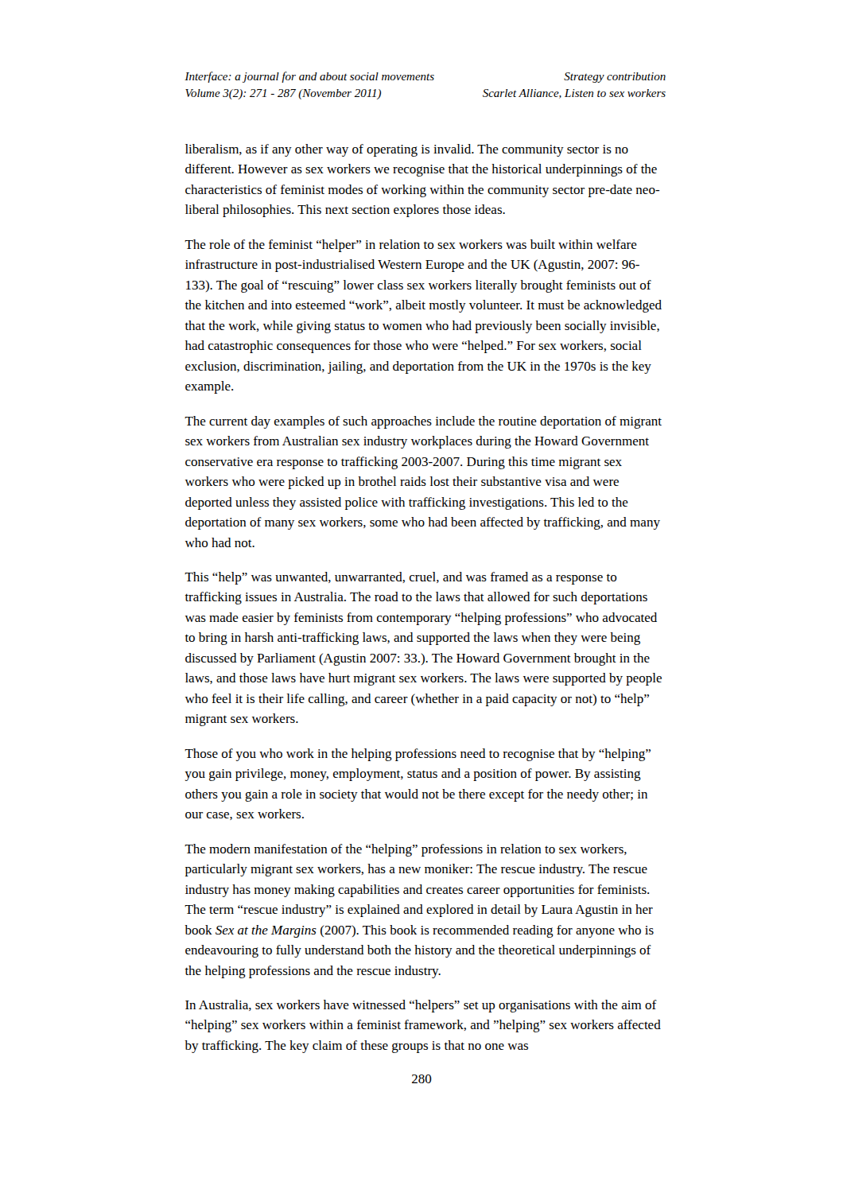Interface: a journal for and about social movements Strategy contribution
Volume 3(2): 271 - 287 (November 2011) Scarlet Alliance, Listen to sex workers
liberalism, as if any other way of operating is invalid. The community sector is no different. However as sex workers we recognise that the historical underpinnings of the characteristics of feminist modes of working within the community sector pre-date neo-liberal philosophies. This next section explores those ideas.
The role of the feminist “helper” in relation to sex workers was built within welfare infrastructure in post-industrialised Western Europe and the UK (Agustin, 2007: 96-133). The goal of “rescuing” lower class sex workers literally brought feminists out of the kitchen and into esteemed “work”, albeit mostly volunteer. It must be acknowledged that the work, while giving status to women who had previously been socially invisible, had catastrophic consequences for those who were “helped.” For sex workers, social exclusion, discrimination, jailing, and deportation from the UK in the 1970s is the key example.
The current day examples of such approaches include the routine deportation of migrant sex workers from Australian sex industry workplaces during the Howard Government conservative era response to trafficking 2003-2007. During this time migrant sex workers who were picked up in brothel raids lost their substantive visa and were deported unless they assisted police with trafficking investigations. This led to the deportation of many sex workers, some who had been affected by trafficking, and many who had not.
This “help” was unwanted, unwarranted, cruel, and was framed as a response to trafficking issues in Australia. The road to the laws that allowed for such deportations was made easier by feminists from contemporary “helping professions” who advocated to bring in harsh anti-trafficking laws, and supported the laws when they were being discussed by Parliament (Agustin 2007: 33.). The Howard Government brought in the laws, and those laws have hurt migrant sex workers. The laws were supported by people who feel it is their life calling, and career (whether in a paid capacity or not) to “help” migrant sex workers.
Those of you who work in the helping professions need to recognise that by “helping” you gain privilege, money, employment, status and a position of power. By assisting others you gain a role in society that would not be there except for the needy other; in our case, sex workers.
The modern manifestation of the “helping” professions in relation to sex workers, particularly migrant sex workers, has a new moniker: The rescue industry. The rescue industry has money making capabilities and creates career opportunities for feminists. The term “rescue industry” is explained and explored in detail by Laura Agustin in her book Sex at the Margins (2007). This book is recommended reading for anyone who is endeavouring to fully understand both the history and the theoretical underpinnings of the helping professions and the rescue industry.
In Australia, sex workers have witnessed “helpers” set up organisations with the aim of “helping” sex workers within a feminist framework, and ”helping” sex workers affected by trafficking. The key claim of these groups is that no one was
280